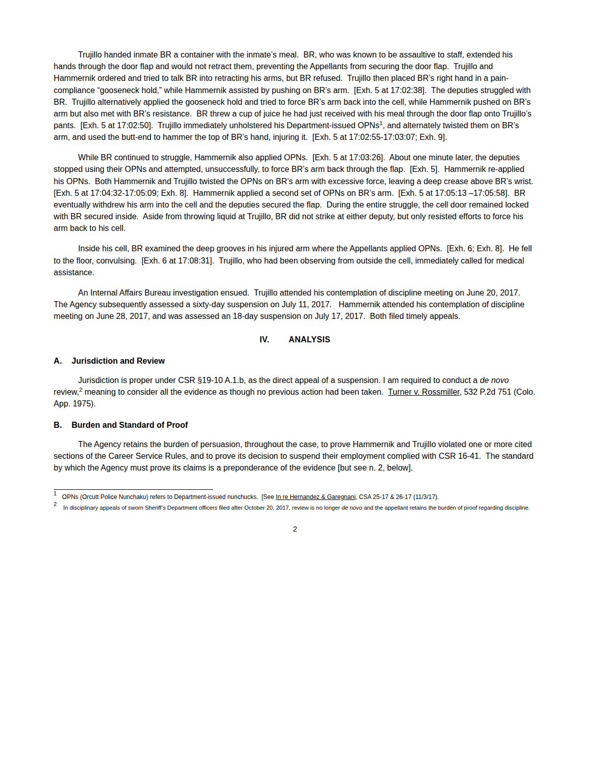Trujillo handed inmate BR a container with the inmate’s meal. BR, who was known to be assaultive to staff, extended his hands through the door flap and would not retract them, preventing the Appellants from securing the door flap. Trujillo and Hammernik ordered and tried to talk BR into retracting his arms, but BR refused. Trujillo then placed BR’s right hand in a pain-compliance “gooseneck hold,” while Hammernik assisted by pushing on BR’s arm. [Exh. 5 at 17:02:38]. The deputies struggled with BR. Trujillo alternatively applied the gooseneck hold and tried to force BR’s arm back into the cell, while Hammernik pushed on BR’s arm but also met with BR’s resistance. BR threw a cup of juice he had just received with his meal through the door flap onto Trujillo’s pants. [Exh. 5 at 17:02:50]. Trujillo immediately unholstered his Department-issued OPNs1, and alternately twisted them on BR’s arm, and used the butt-end to hammer the top of BR’s hand, injuring it. [Exh. 5 at 17:02:55-17:03:07; Exh. 9].
While BR continued to struggle, Hammernik also applied OPNs. [Exh. 5 at 17:03:26]. About one minute later, the deputies stopped using their OPNs and attempted, unsuccessfully, to force BR’s arm back through the flap. [Exh. 5]. Hammernik re-applied his OPNs. Both Hammernik and Trujillo twisted the OPNs on BR’s arm with excessive force, leaving a deep crease above BR’s wrist. [Exh. 5 at 17:04:32-17:05:09; Exh. 8]. Hammernik applied a second set of OPNs on BR’s arm. [Exh. 5 at 17:05:13 –17:05:58]. BR eventually withdrew his arm into the cell and the deputies secured the flap. During the entire struggle, the cell door remained locked with BR secured inside. Aside from throwing liquid at Trujillo, BR did not strike at either deputy, but only resisted efforts to force his arm back to his cell.
Inside his cell, BR examined the deep grooves in his injured arm where the Appellants applied OPNs. [Exh. 6; Exh. 8]. He fell to the floor, convulsing. [Exh. 6 at 17:08:31]. Trujillo, who had been observing from outside the cell, immediately called for medical assistance.
An Internal Affairs Bureau investigation ensued. Trujillo attended his contemplation of discipline meeting on June 20, 2017. The Agency subsequently assessed a sixty-day suspension on July 11, 2017. Hammernik attended his contemplation of discipline meeting on June 28, 2017, and was assessed an 18-day suspension on July 17, 2017. Both filed timely appeals.
IV. ANALYSIS
A. Jurisdiction and Review
Jurisdiction is proper under CSR §19-10 A.1.b, as the direct appeal of a suspension. I am required to conduct a de novo review,2 meaning to consider all the evidence as though no previous action had been taken. Turner v. Rossmiller, 532 P.2d 751 (Colo. App. 1975).
B. Burden and Standard of Proof
The Agency retains the burden of persuasion, throughout the case, to prove Hammernik and Trujillo violated one or more cited sections of the Career Service Rules, and to prove its decision to suspend their employment complied with CSR 16-41. The standard by which the Agency must prove its claims is a preponderance of the evidence [but see n. 2, below].
1 OPNs (Orcutt Police Nunchaku) refers to Department-issued nunchucks. [See In re Hernandez & Garegnani, CSA 25-17 & 26-17 (11/3/17).
2 In disciplinary appeals of sworn Sheriff’s Department officers filed after October 20, 2017, review is no longer de novo and the appellant retains the burden of proof regarding discipline.
2